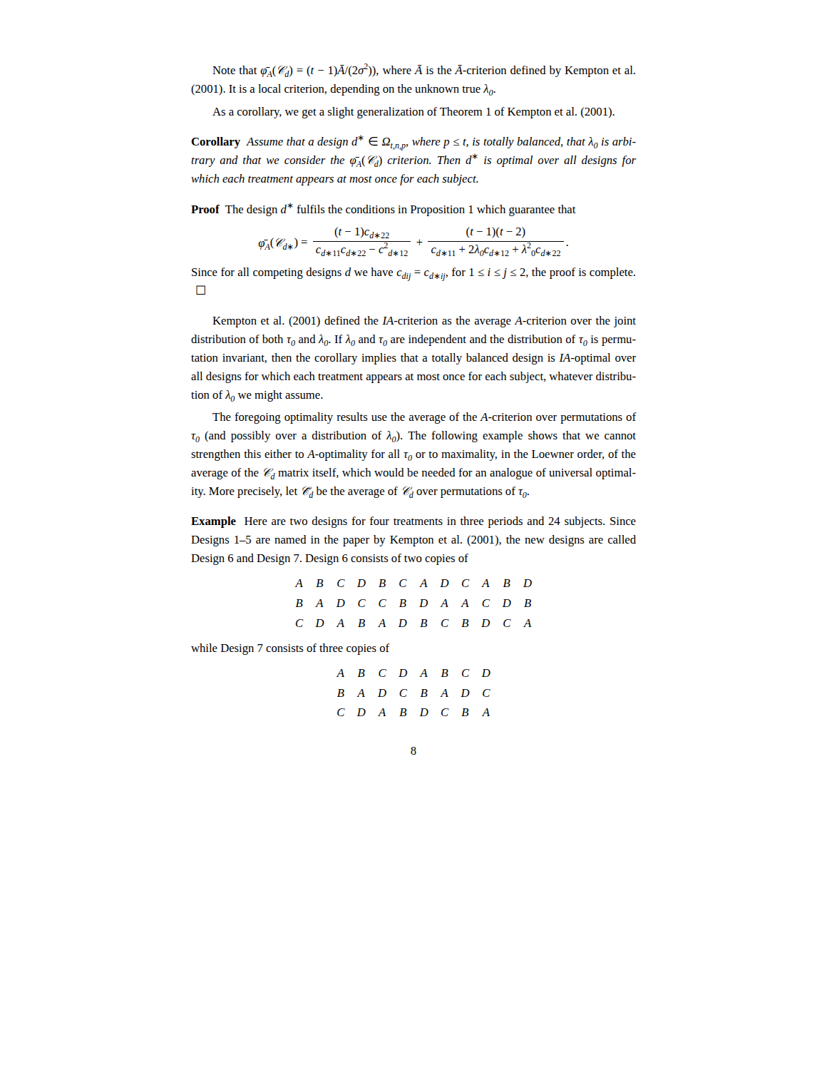Note that φ̄A(𝒞d) = (t − 1)Ā/(2σ2)), where Ā is the Ā-criterion defined by Kempton et al. (2001). It is a local criterion, depending on the unknown true λ0.
As a corollary, we get a slight generalization of Theorem 1 of Kempton et al. (2001).
Corollary Assume that a design d∗ ∈ Ωt,n,p, where p ≤ t, is totally balanced, that λ0 is arbitrary and that we consider the φ̄A(𝒞d) criterion. Then d∗ is optimal over all designs for which each treatment appears at most once for each subject.
Proof The design d∗ fulfils the conditions in Proposition 1 which guarantee that
φ̄A(𝒞d∗) = (t − 1)cd∗22 cd∗11cd∗22 − c2d∗12 + (t − 1)(t − 2) cd∗11 + 2λ0cd∗12 + λ20cd∗22.
Since for all competing designs d we have cdij = cd∗ij, for 1 ≤ i ≤ j ≤ 2, the proof is complete. ☐
Kempton et al. (2001) defined the IA-criterion as the average A-criterion over the joint distribution of both τ0 and λ0. If λ0 and τ0 are independent and the distribution of τ0 is permutation invariant, then the corollary implies that a totally balanced design is IA-optimal over all designs for which each treatment appears at most once for each subject, whatever distribution of λ0 we might assume.
The foregoing optimality results use the average of the A-criterion over permutations of τ0 (and possibly over a distribution of λ0). The following example shows that we cannot strengthen this either to A-optimality for all τ0 or to maximality, in the Loewner order, of the average of the 𝒞d matrix itself, which would be needed for an analogue of universal optimality. More precisely, let 𝒞̄d be the average of 𝒞d over permutations of τ0.
Example Here are two designs for four treatments in three periods and 24 subjects. Since Designs 1–5 are named in the paper by Kempton et al. (2001), the new designs are called Design 6 and Design 7. Design 6 consists of two copies of
| A | B | C | D | B | C | A | D | C | A | B | D |
| B | A | D | C | C | B | D | A | A | C | D | B |
| C | D | A | B | A | D | B | C | B | D | C | A |
while Design 7 consists of three copies of
| A | B | C | D | A | B | C | D |
| B | A | D | C | B | A | D | C |
| C | D | A | B | D | C | B | A |
8